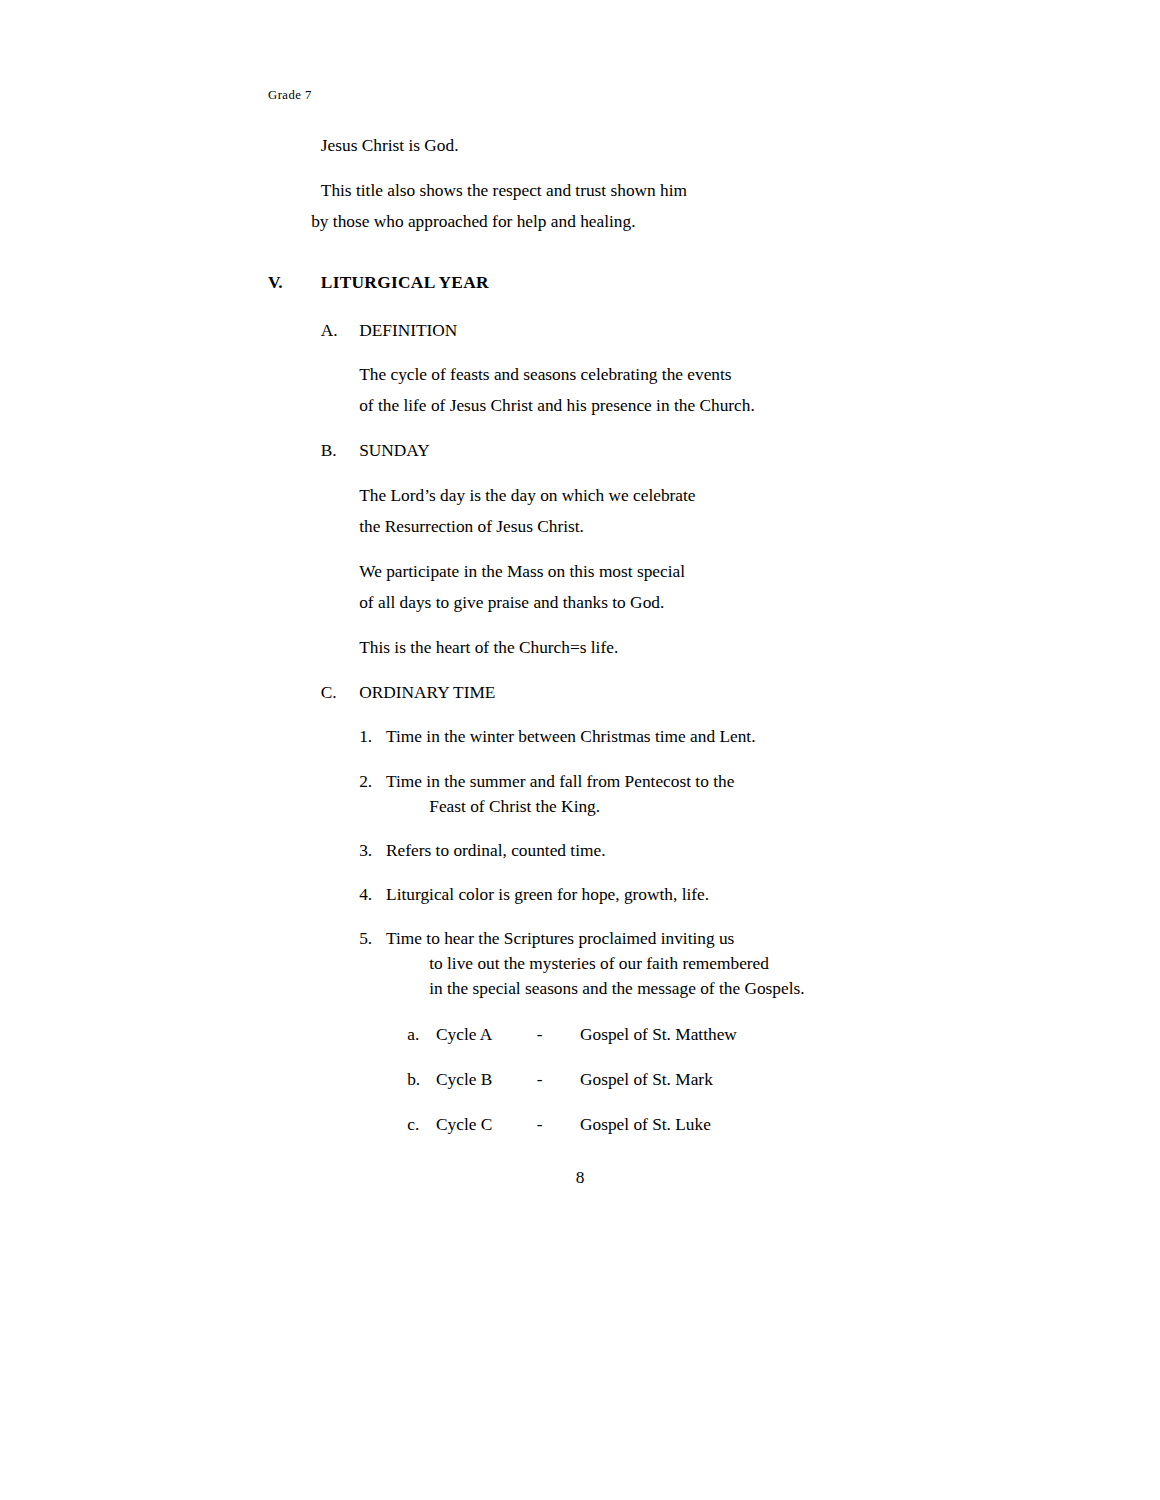Grade 7
Jesus Christ is God.
This title also shows the respect and trust shown him
by those who approached for help and healing.
V. LITURGICAL YEAR
A. DEFINITION
The cycle of feasts and seasons celebrating the events
of the life of Jesus Christ and his presence in the Church.
B. SUNDAY
The Lord’s day is the day on which we celebrate
the Resurrection of Jesus Christ.
We participate in the Mass on this most special
of all days to give praise and thanks to God.
This is the heart of the Church=s life.
C. ORDINARY TIME
1. Time in the winter between Christmas time and Lent.
2. Time in the summer and fall from Pentecost to the Feast of Christ the King.
3. Refers to ordinal, counted time.
4. Liturgical color is green for hope, growth, life.
5. Time to hear the Scriptures proclaimed inviting us to live out the mysteries of our faith remembered in the special seasons and the message of the Gospels.
a. Cycle A - Gospel of St. Matthew
b. Cycle B - Gospel of St. Mark
c. Cycle C - Gospel of St. Luke
8